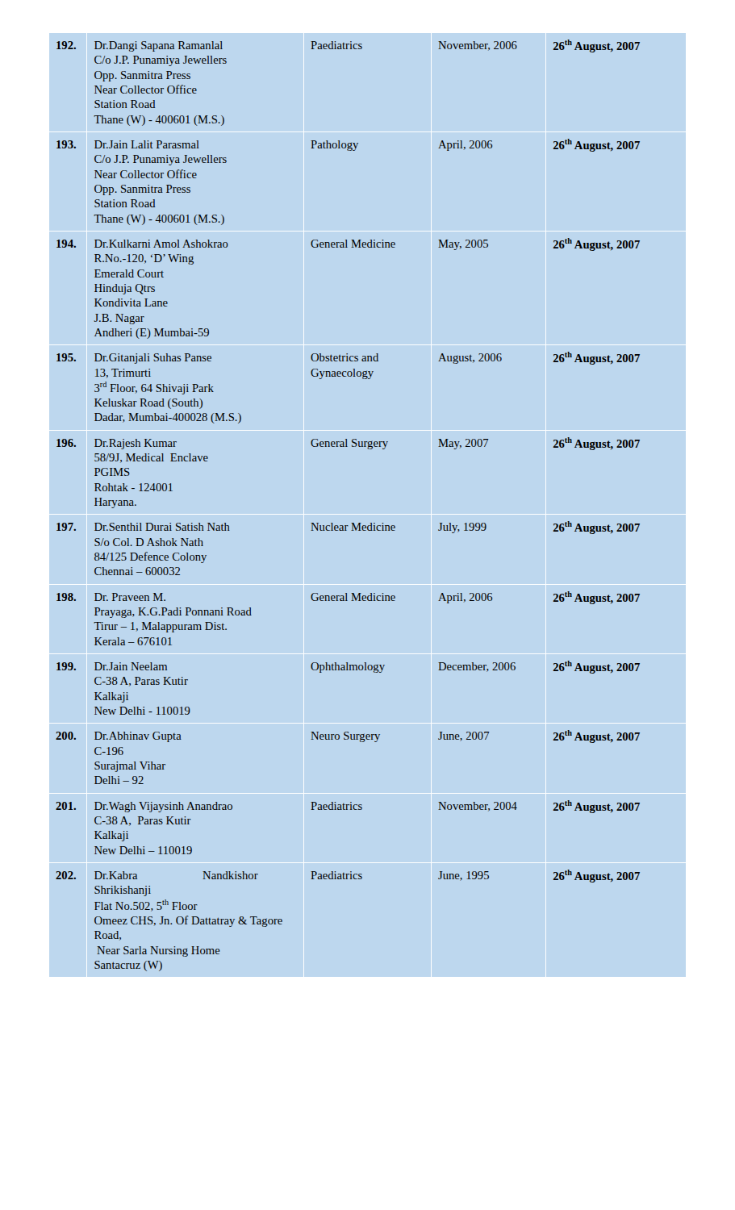| 192. | Dr.Dangi Sapana Ramanlal C/o J.P. Punamiya Jewellers Opp. Sanmitra Press Near Collector Office Station Road Thane (W) - 400601 (M.S.) | Paediatrics | November, 2006 | 26 th August, 2007 |
| 193. | Dr.Jain Lalit Parasmal C/o J.P. Punamiya Jewellers Near Collector Office Opp. Sanmitra Press Station Road Thane (W) - 400601 (M.S.) | Pathology | April, 2006 | 26 th August, 2007 |
| 194. | Dr.Kulkarni Amol Ashokrao R.No.-120, ‘D’ Wing Emerald Court Hinduja Qtrs Kondivita Lane J.B. Nagar Andheri (E) Mumbai-59 | General Medicine | May, 2005 | 26 th August, 2007 |
| 195. | Dr.Gitanjali Suhas Panse 13, Trimurti 3 rd Floor, 64 Shivaji Park Keluskar Road (South) Dadar, Mumbai-400028 (M.S.) | Obstetrics and Gynaecology | August, 2006 | 26 th August, 2007 |
| 196. | Dr.Rajesh Kumar 58/9J, Medical Enclave PGIMS Rohtak - 124001 Haryana. | General Surgery | May, 2007 | 26 th August, 2007 |
| 197. | Dr.Senthil Durai Satish Nath S/o Col. D Ashok Nath 84/125 Defence Colony Chennai – 600032 | Nuclear Medicine | July, 1999 | 26 th August, 2007 |
| 198. | Dr. Praveen M. Prayaga, K.G.Padi Ponnani Road Tirur – 1, Malappuram Dist. Kerala – 676101 | General Medicine | April, 2006 | 26 th August, 2007 |
| 199. | Dr.Jain Neelam C-38 A, Paras Kutir Kalkaji New Delhi - 110019 | Ophthalmology | December, 2006 | 26 th August, 2007 |
| 200. | Dr.Abhinav Gupta C-196 Surajmal Vihar Delhi – 92 | Neuro Surgery | June, 2007 | 26 th August, 2007 |
| 201. | Dr.Wagh Vijaysinh Anandrao C-38 A, Paras Kutir Kalkaji New Delhi – 110019 | Paediatrics | November, 2004 | 26 th August, 2007 |
| 202. | Dr.Kabra Nandkishor Shrikishanji Flat No.502, 5 th Floor Omeez CHS, Jn. Of Dattatray & Tagore Road, Near Sarla Nursing Home Santacruz (W) | Paediatrics | June, 1995 | 26 th August, 2007 |